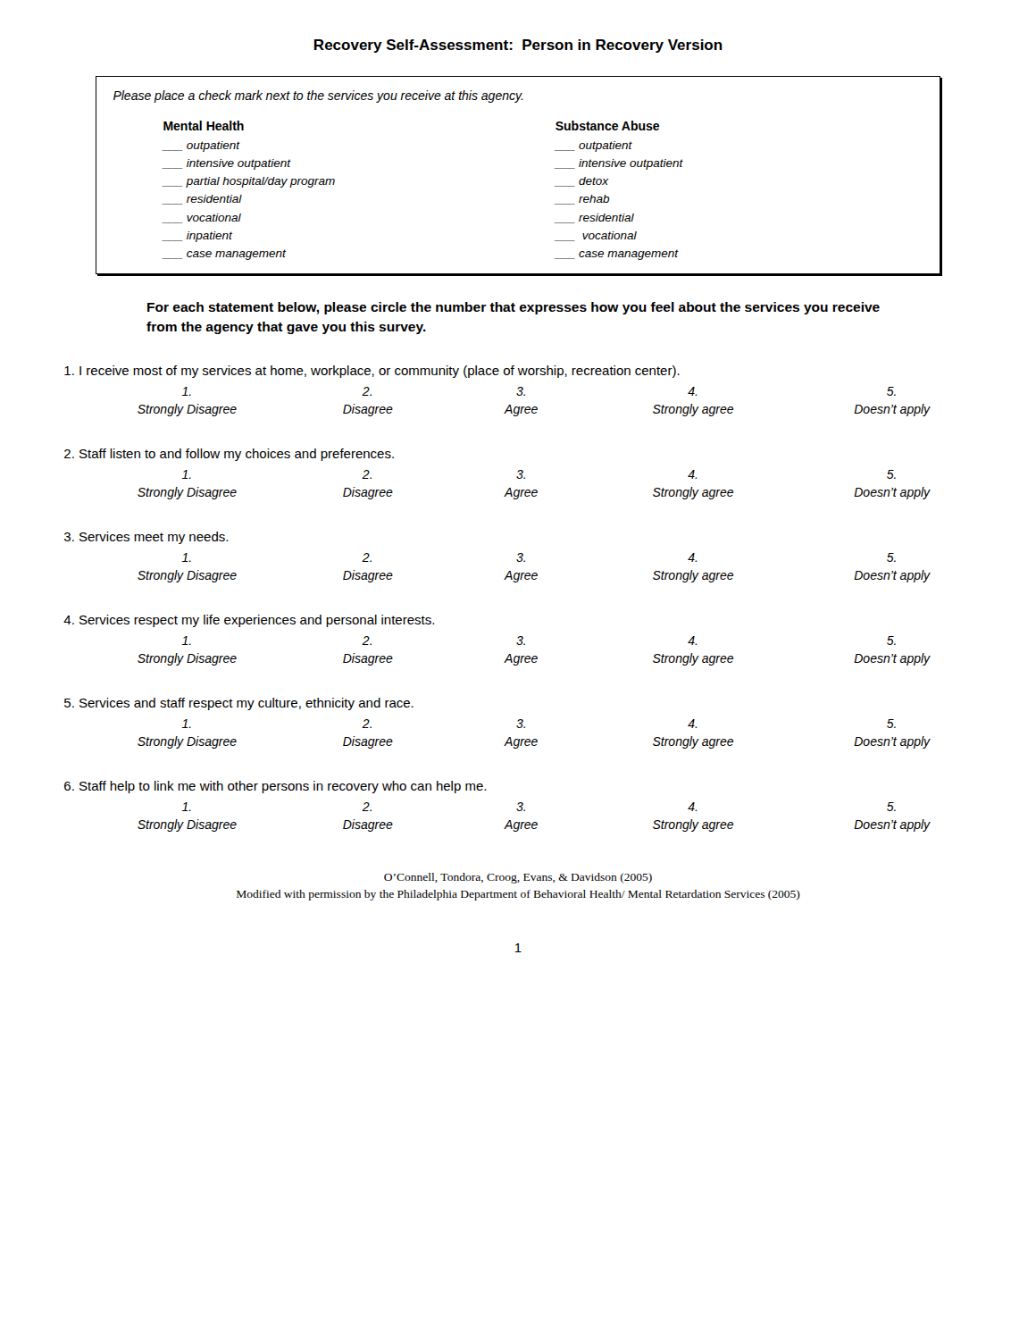Recovery Self-Assessment: Person in Recovery Version
Please place a check mark next to the services you receive at this agency.
| Mental Health | Substance Abuse |
| --- | --- |
| ___ outpatient ___ intensive outpatient ___ partial hospital/day program ___ residential ___ vocational ___ inpatient ___ case management | ___ outpatient ___ intensive outpatient ___ detox ___ rehab ___ residential ___ vocational ___ case management |
For each statement below, please circle the number that expresses how you feel about the services you receive from the agency that gave you this survey.
I receive most of my services at home, workplace, or community (place of worship, recreation center).
| 1. | 2. | 3. | 4. | 5. |
| Strongly Disagree | Disagree | Agree | Strongly agree | Doesn’t apply |
Staff listen to and follow my choices and preferences.
| 1. | 2. | 3. | 4. | 5. |
| Strongly Disagree | Disagree | Agree | Strongly agree | Doesn’t apply |
Services meet my needs.
| 1. | 2. | 3. | 4. | 5. |
| Strongly Disagree | Disagree | Agree | Strongly agree | Doesn’t apply |
Services respect my life experiences and personal interests.
| 1. | 2. | 3. | 4. | 5. |
| Strongly Disagree | Disagree | Agree | Strongly agree | Doesn’t apply |
Services and staff respect my culture, ethnicity and race.
| 1. | 2. | 3. | 4. | 5. |
| Strongly Disagree | Disagree | Agree | Strongly agree | Doesn’t apply |
Staff help to link me with other persons in recovery who can help me.
| 1. | 2. | 3. | 4. | 5. |
| Strongly Disagree | Disagree | Agree | Strongly agree | Doesn’t apply |
O’Connell, Tondora, Croog, Evans, & Davidson (2005)
Modified with permission by the Philadelphia Department of Behavioral Health/ Mental Retardation Services (2005)
1